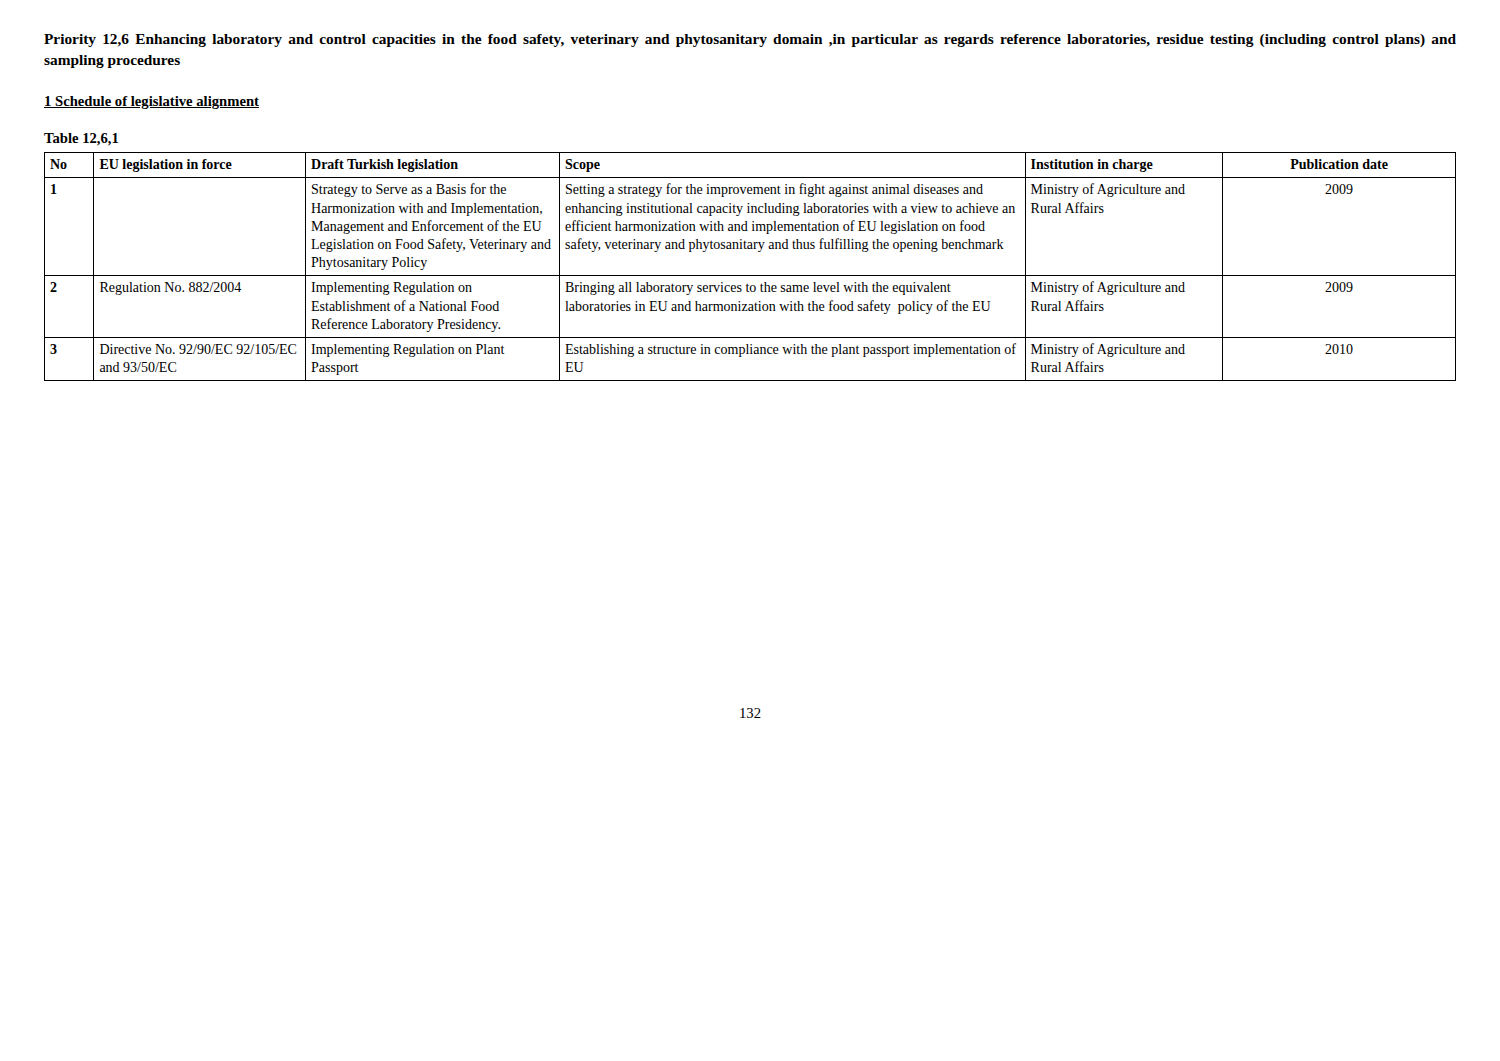Priority 12,6 Enhancing laboratory and control capacities in the food safety, veterinary and phytosanitary domain ,in particular as regards reference laboratories, residue testing (including control plans) and sampling procedures
1 Schedule of legislative alignment
Table 12,6,1
| No | EU legislation in force | Draft Turkish legislation | Scope | Institution in charge | Publication date |
| --- | --- | --- | --- | --- | --- |
| 1 | | Strategy to Serve as a Basis for the Harmonization with and Implementation, Management and Enforcement of the EU Legislation on Food Safety, Veterinary and Phytosanitary Policy | Setting a strategy for the improvement in fight against animal diseases and enhancing institutional capacity including laboratories with a view to achieve an efficient harmonization with and implementation of EU legislation on food safety, veterinary and phytosanitary and thus fulfilling the opening benchmark | Ministry of Agriculture and Rural Affairs | 2009 |
| 2 | Regulation No. 882/2004 | Implementing Regulation on Establishment of a National Food Reference Laboratory Presidency. | Bringing all laboratory services to the same level with the equivalent laboratories in EU and harmonization with the food safety policy of the EU | Ministry of Agriculture and Rural Affairs | 2009 |
| 3 | Directive No. 92/90/EC 92/105/EC and 93/50/EC | Implementing Regulation on Plant Passport | Establishing a structure in compliance with the plant passport implementation of EU | Ministry of Agriculture and Rural Affairs | 2010 |
132